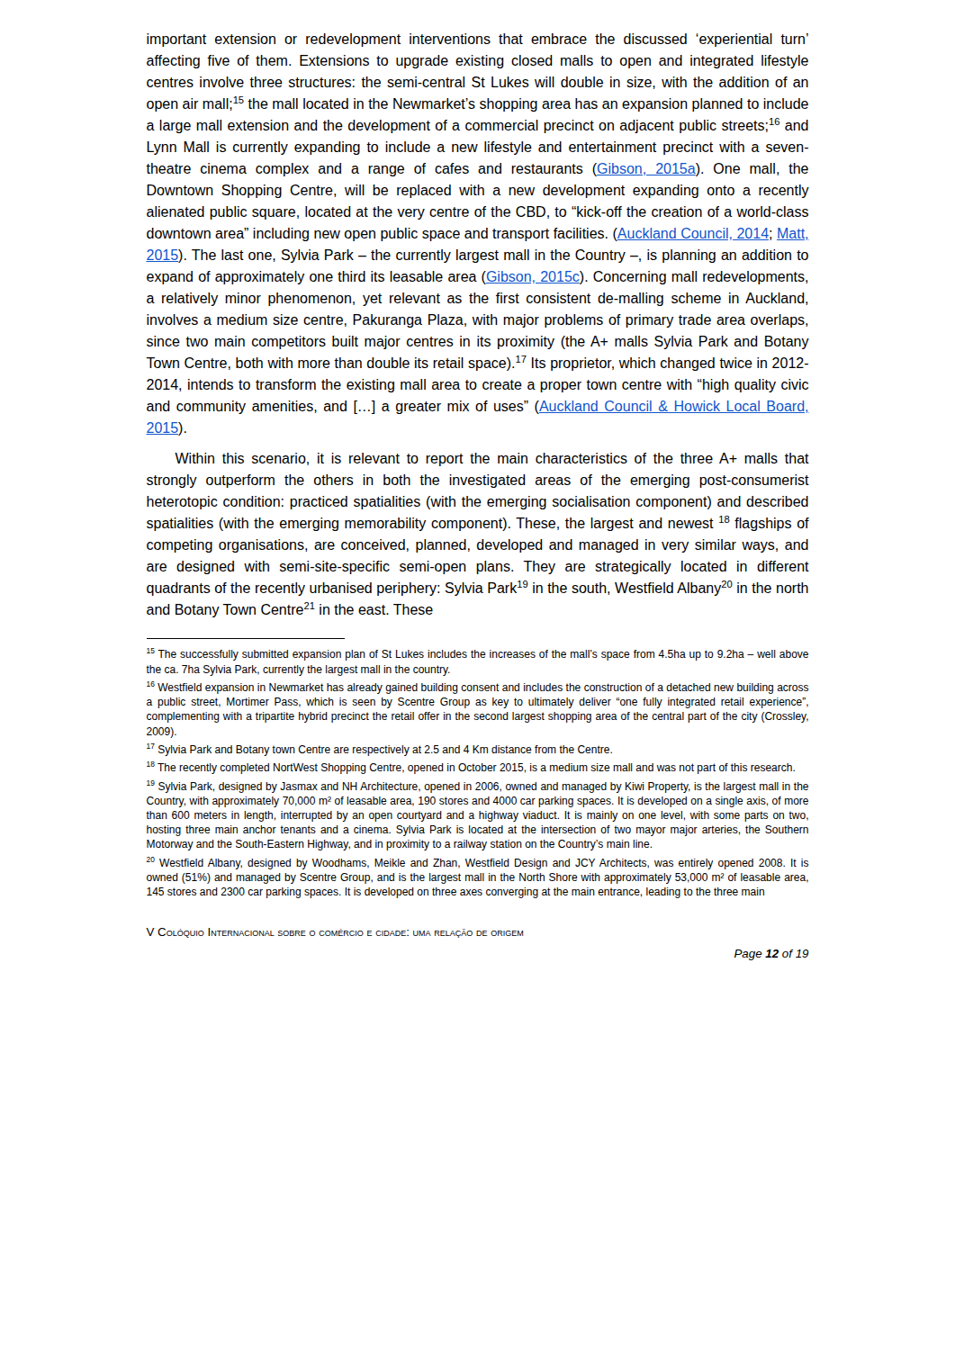important extension or redevelopment interventions that embrace the discussed ‘experiential turn’ affecting five of them. Extensions to upgrade existing closed malls to open and integrated lifestyle centres involve three structures: the semi-central St Lukes will double in size, with the addition of an open air mall;15 the mall located in the Newmarket’s shopping area has an expansion planned to include a large mall extension and the development of a commercial precinct on adjacent public streets;16 and Lynn Mall is currently expanding to include a new lifestyle and entertainment precinct with a seven-theatre cinema complex and a range of cafes and restaurants (Gibson, 2015a). One mall, the Downtown Shopping Centre, will be replaced with a new development expanding onto a recently alienated public square, located at the very centre of the CBD, to “kick-off the creation of a world-class downtown area” including new open public space and transport facilities. (Auckland Council, 2014; Matt, 2015). The last one, Sylvia Park – the currently largest mall in the Country –, is planning an addition to expand of approximately one third its leasable area (Gibson, 2015c). Concerning mall redevelopments, a relatively minor phenomenon, yet relevant as the first consistent de-malling scheme in Auckland, involves a medium size centre, Pakuranga Plaza, with major problems of primary trade area overlaps, since two main competitors built major centres in its proximity (the A+ malls Sylvia Park and Botany Town Centre, both with more than double its retail space).17 Its proprietor, which changed twice in 2012-2014, intends to transform the existing mall area to create a proper town centre with “high quality civic and community amenities, and […] a greater mix of uses” (Auckland Council & Howick Local Board, 2015).
Within this scenario, it is relevant to report the main characteristics of the three A+ malls that strongly outperform the others in both the investigated areas of the emerging post-consumerist heterotopic condition: practiced spatialities (with the emerging socialisation component) and described spatialities (with the emerging memorability component). These, the largest and newest 18 flagships of competing organisations, are conceived, planned, developed and managed in very similar ways, and are designed with semi-site-specific semi-open plans. They are strategically located in different quadrants of the recently urbanised periphery: Sylvia Park19 in the south, Westfield Albany20 in the north and Botany Town Centre21 in the east. These
15 The successfully submitted expansion plan of St Lukes includes the increases of the mall’s space from 4.5ha up to 9.2ha – well above the ca. 7ha Sylvia Park, currently the largest mall in the country.
16 Westfield expansion in Newmarket has already gained building consent and includes the construction of a detached new building across a public street, Mortimer Pass, which is seen by Scentre Group as key to ultimately deliver “one fully integrated retail experience”, complementing with a tripartite hybrid precinct the retail offer in the second largest shopping area of the central part of the city (Crossley, 2009).
17 Sylvia Park and Botany town Centre are respectively at 2.5 and 4 Km distance from the Centre.
18 The recently completed NortWest Shopping Centre, opened in October 2015, is a medium size mall and was not part of this research.
19 Sylvia Park, designed by Jasmax and NH Architecture, opened in 2006, owned and managed by Kiwi Property, is the largest mall in the Country, with approximately 70,000 m² of leasable area, 190 stores and 4000 car parking spaces. It is developed on a single axis, of more than 600 meters in length, interrupted by an open courtyard and a highway viaduct. It is mainly on one level, with some parts on two, hosting three main anchor tenants and a cinema. Sylvia Park is located at the intersection of two mayor major arteries, the Southern Motorway and the South-Eastern Highway, and in proximity to a railway station on the Country’s main line.
20 Westfield Albany, designed by Woodhams, Meikle and Zhan, Westfield Design and JCY Architects, was entirely opened 2008. It is owned (51%) and managed by Scentre Group, and is the largest mall in the North Shore with approximately 53,000 m² of leasable area, 145 stores and 2300 car parking spaces. It is developed on three axes converging at the main entrance, leading to the three main
V Colóquio Internacional sobre o comércio e cidade: uma relação de origem
Page 12 of 19